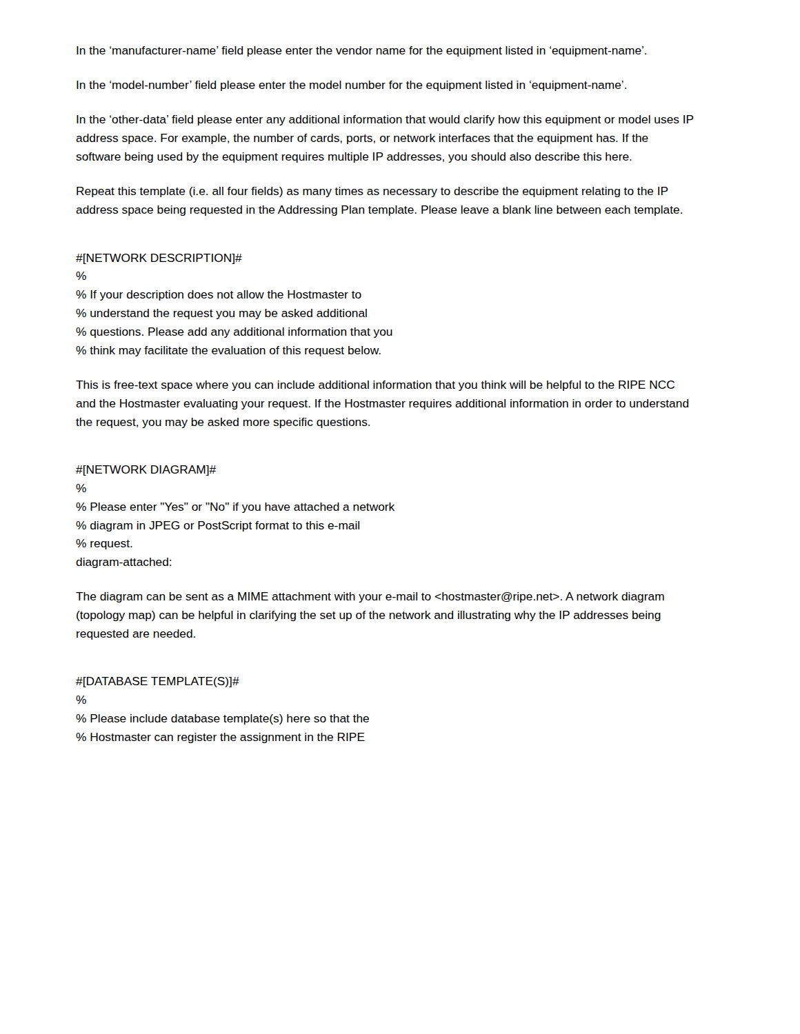In the ‘manufacturer-name’ field please enter the vendor name for the equipment listed in ‘equipment-name’.
In the ‘model-number’ field please enter the model number for the equipment listed in ‘equipment-name’.
In the ‘other-data’ field please enter any additional information that would clarify how this equipment or model uses IP address space. For example, the number of cards, ports, or network interfaces that the equipment has. If the software being used by the equipment requires multiple IP addresses, you should also describe this here.
Repeat this template (i.e. all four fields) as many times as necessary to describe the equipment relating to the IP address space being requested in the Addressing Plan template. Please leave a blank line between each template.
#[NETWORK DESCRIPTION]#
%
% If your description does not allow the Hostmaster to
% understand the request you may be asked additional
% questions. Please add any additional information that you
% think may facilitate the evaluation of this request below.
This is free-text space where you can include additional information that you think will be helpful to the RIPE NCC and the Hostmaster evaluating your request. If the Hostmaster requires additional information in order to understand the request, you may be asked more specific questions.
#[NETWORK DIAGRAM]#
%
% Please enter "Yes" or "No" if you have attached a network
% diagram in JPEG or PostScript format to this e-mail
% request.
diagram-attached:
The diagram can be sent as a MIME attachment with your e-mail to <hostmaster@ripe.net>. A network diagram (topology map) can be helpful in clarifying the set up of the network and illustrating why the IP addresses being requested are needed.
#[DATABASE TEMPLATE(S)]#
%
% Please include database template(s) here so that the
% Hostmaster can register the assignment in the RIPE